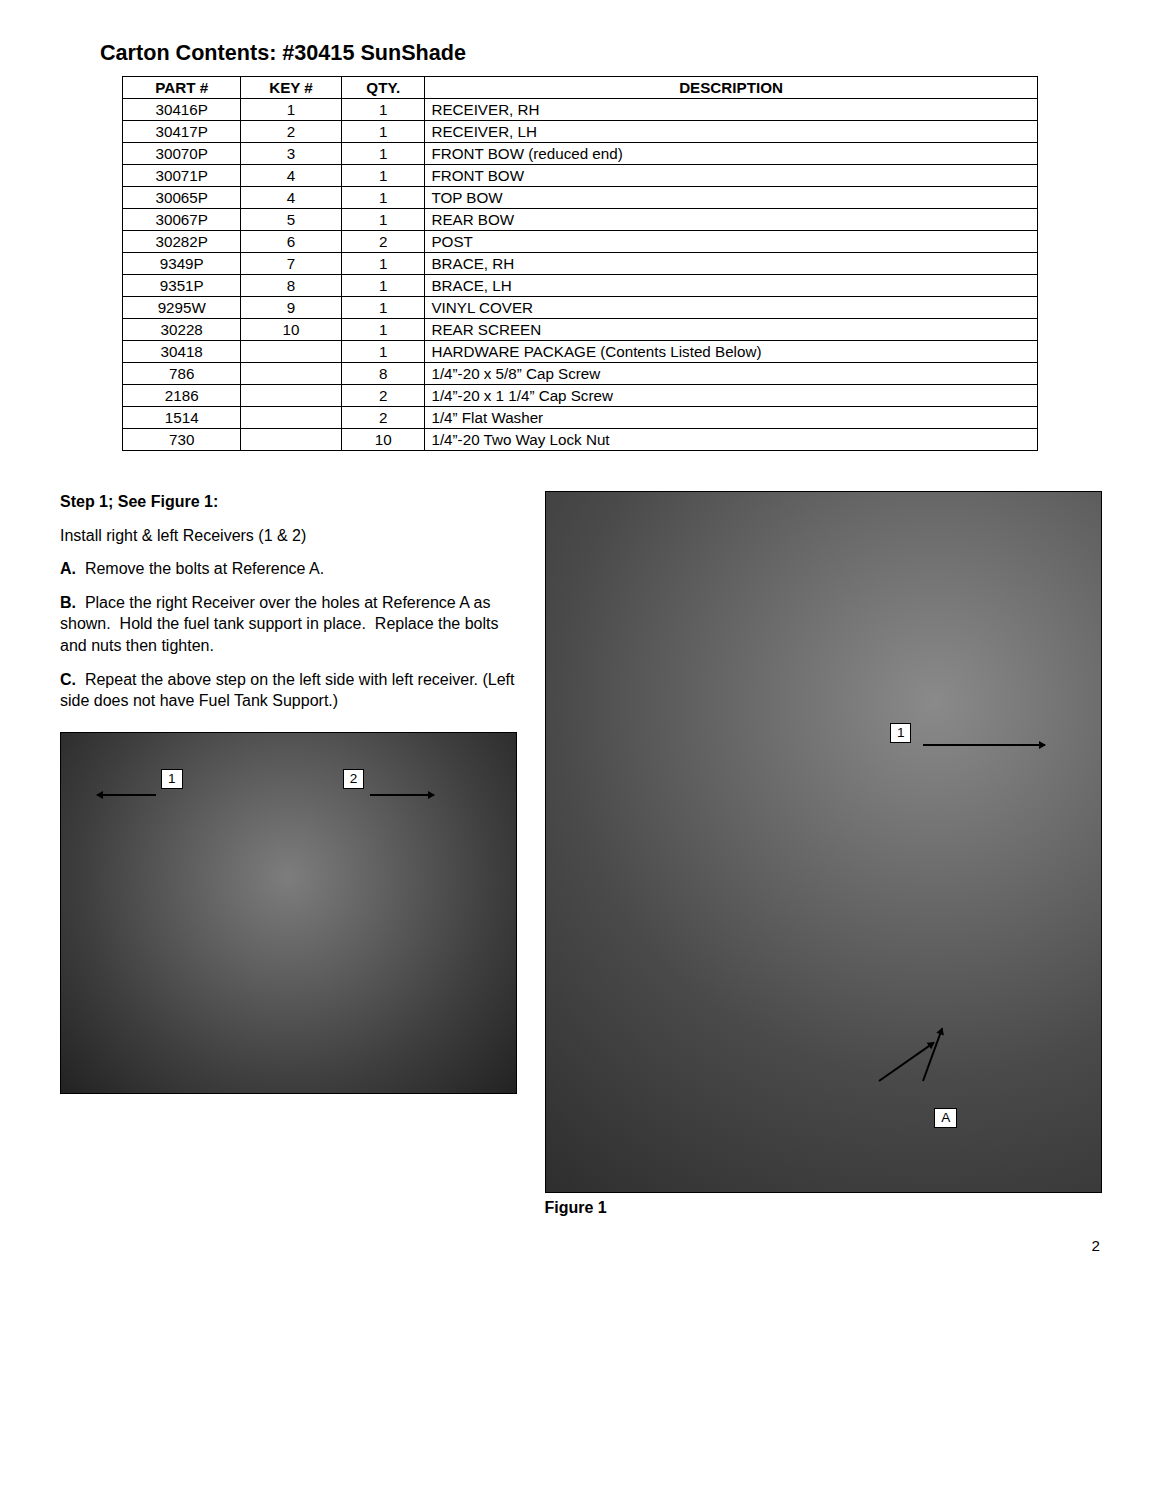Carton Contents: #30415 SunShade
| PART # | KEY # | QTY. | DESCRIPTION |
| --- | --- | --- | --- |
| 30416P | 1 | 1 | RECEIVER, RH |
| 30417P | 2 | 1 | RECEIVER, LH |
| 30070P | 3 | 1 | FRONT BOW (reduced end) |
| 30071P | 4 | 1 | FRONT BOW |
| 30065P | 4 | 1 | TOP BOW |
| 30067P | 5 | 1 | REAR BOW |
| 30282P | 6 | 2 | POST |
| 9349P | 7 | 1 | BRACE, RH |
| 9351P | 8 | 1 | BRACE, LH |
| 9295W | 9 | 1 | VINYL COVER |
| 30228 | 10 | 1 | REAR SCREEN |
| 30418 | | 1 | HARDWARE PACKAGE (Contents Listed Below) |
| 786 | | 8 | 1/4”-20 x 5/8” Cap Screw |
| 2186 | | 2 | 1/4”-20 x 1 1/4” Cap Screw |
| 1514 | | 2 | 1/4” Flat Washer |
| 730 | | 10 | 1/4”-20 Two Way Lock Nut |
Step 1; See Figure 1:
Install right & left Receivers (1 & 2)
A. Remove the bolts at Reference A.
B. Place the right Receiver over the holes at Reference A as shown. Hold the fuel tank support in place. Replace the bolts and nuts then tighten.
C. Repeat the above step on the left side with left receiver. (Left side does not have Fuel Tank Support.)
1
2
1
A
Figure 1
2